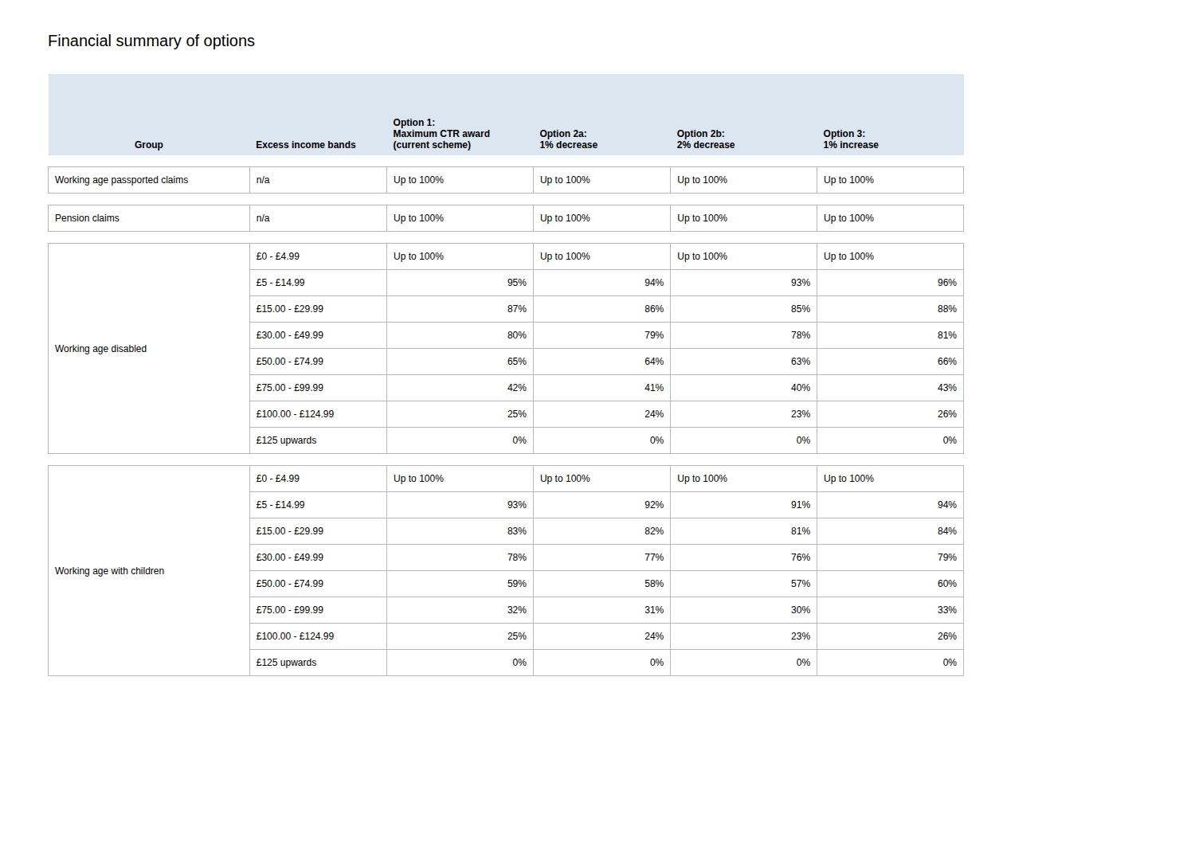Financial summary of options
| Group | Excess income bands | Option 1: Maximum CTR award (current scheme) | Option 2a: 1% decrease | Option 2b: 2% decrease | Option 3: 1% increase |
| --- | --- | --- | --- | --- | --- |
| Working age passported claims | n/a | Up to 100% | Up to 100% | Up to 100% | Up to 100% |
| Pension claims | n/a | Up to 100% | Up to 100% | Up to 100% | Up to 100% |
| Working age disabled | £0 - £4.99 | Up to 100% | Up to 100% | Up to 100% | Up to 100% |
| £5 - £14.99 | 95% | 94% | 93% | 96% |
| £15.00 - £29.99 | 87% | 86% | 85% | 88% |
| £30.00 - £49.99 | 80% | 79% | 78% | 81% |
| £50.00 - £74.99 | 65% | 64% | 63% | 66% |
| £75.00 - £99.99 | 42% | 41% | 40% | 43% |
| £100.00 - £124.99 | 25% | 24% | 23% | 26% |
| £125 upwards | 0% | 0% | 0% | 0% |
| Working age with children | £0 - £4.99 | Up to 100% | Up to 100% | Up to 100% | Up to 100% |
| £5 - £14.99 | 93% | 92% | 91% | 94% |
| £15.00 - £29.99 | 83% | 82% | 81% | 84% |
| £30.00 - £49.99 | 78% | 77% | 76% | 79% |
| £50.00 - £74.99 | 59% | 58% | 57% | 60% |
| £75.00 - £99.99 | 32% | 31% | 30% | 33% |
| £100.00 - £124.99 | 25% | 24% | 23% | 26% |
| £125 upwards | 0% | 0% | 0% | 0% |